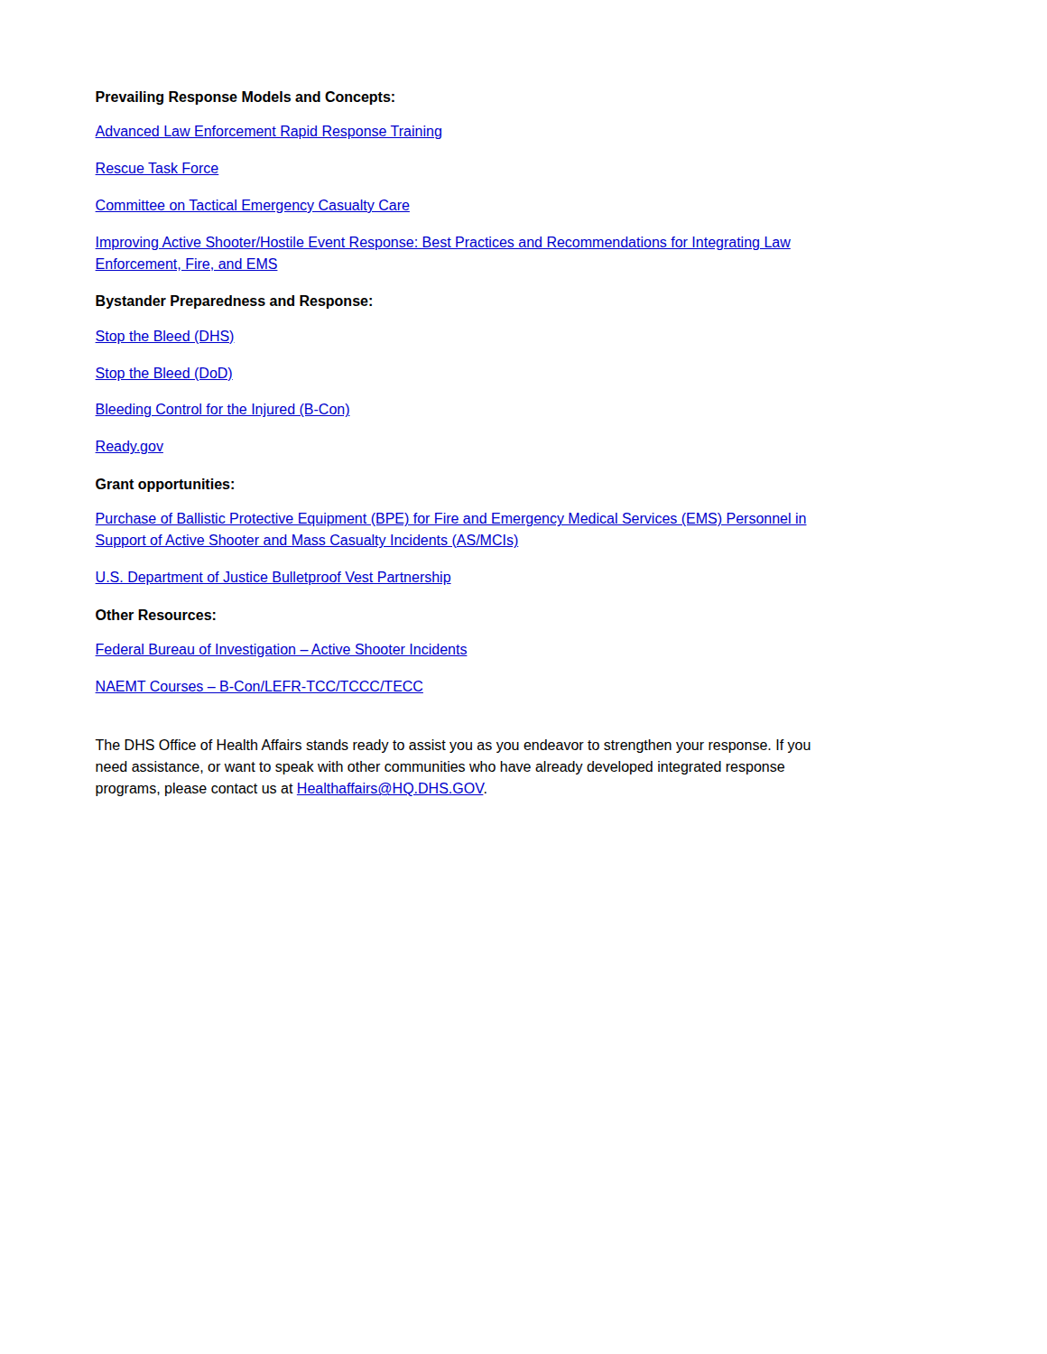Prevailing Response Models and Concepts:
Advanced Law Enforcement Rapid Response Training
Rescue Task Force
Committee on Tactical Emergency Casualty Care
Improving Active Shooter/Hostile Event Response: Best Practices and Recommendations for Integrating Law Enforcement, Fire, and EMS
Bystander Preparedness and Response:
Stop the Bleed (DHS)
Stop the Bleed (DoD)
Bleeding Control for the Injured (B-Con)
Ready.gov
Grant opportunities:
Purchase of Ballistic Protective Equipment (BPE) for Fire and Emergency Medical Services (EMS) Personnel in Support of Active Shooter and Mass Casualty Incidents (AS/MCIs)
U.S. Department of Justice Bulletproof Vest Partnership
Other Resources:
Federal Bureau of Investigation – Active Shooter Incidents
NAEMT Courses – B-Con/LEFR-TCC/TCCC/TECC
The DHS Office of Health Affairs stands ready to assist you as you endeavor to strengthen your response. If you need assistance, or want to speak with other communities who have already developed integrated response programs, please contact us at Healthaffairs@HQ.DHS.GOV.